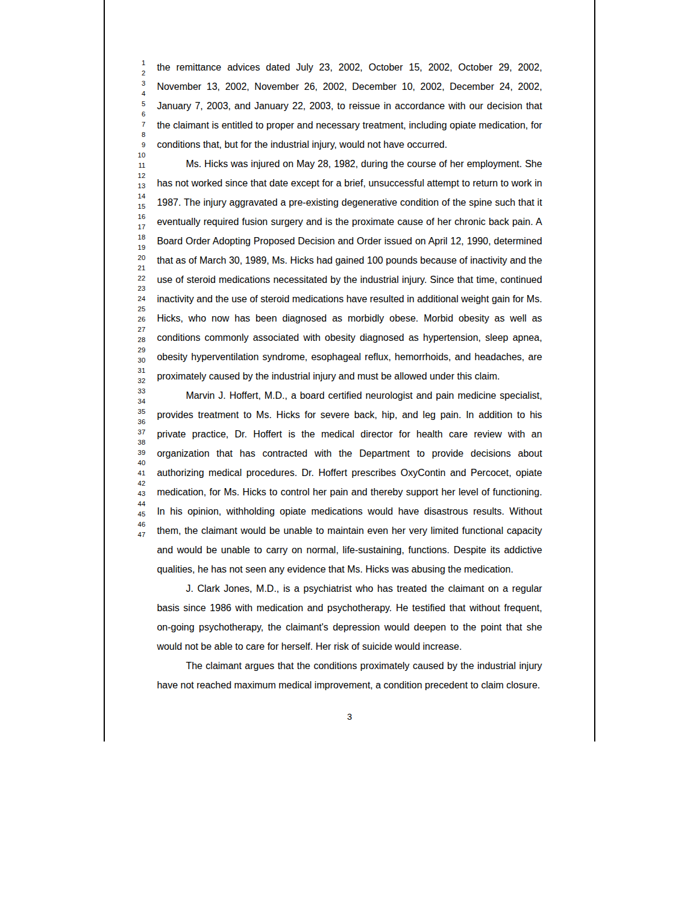1
2
3
4
5
6
7
8
9
10
11
12
13
14
15
16
17
18
19
20
21
22
23
24
25
26
27
28
29
30
31
32
33
34
35
36
37
38
39
40
41
42
43
44
45
46
47
the remittance advices dated July 23, 2002, October 15, 2002, October 29, 2002, November 13, 2002, November 26, 2002, December 10, 2002, December 24, 2002, January 7, 2003, and January 22, 2003, to reissue in accordance with our decision that the claimant is entitled to proper and necessary treatment, including opiate medication, for conditions that, but for the industrial injury, would not have occurred.
Ms. Hicks was injured on May 28, 1982, during the course of her employment. She has not worked since that date except for a brief, unsuccessful attempt to return to work in 1987. The injury aggravated a pre-existing degenerative condition of the spine such that it eventually required fusion surgery and is the proximate cause of her chronic back pain. A Board Order Adopting Proposed Decision and Order issued on April 12, 1990, determined that as of March 30, 1989, Ms. Hicks had gained 100 pounds because of inactivity and the use of steroid medications necessitated by the industrial injury. Since that time, continued inactivity and the use of steroid medications have resulted in additional weight gain for Ms. Hicks, who now has been diagnosed as morbidly obese. Morbid obesity as well as conditions commonly associated with obesity diagnosed as hypertension, sleep apnea, obesity hyperventilation syndrome, esophageal reflux, hemorrhoids, and headaches, are proximately caused by the industrial injury and must be allowed under this claim.
Marvin J. Hoffert, M.D., a board certified neurologist and pain medicine specialist, provides treatment to Ms. Hicks for severe back, hip, and leg pain. In addition to his private practice, Dr. Hoffert is the medical director for health care review with an organization that has contracted with the Department to provide decisions about authorizing medical procedures. Dr. Hoffert prescribes OxyContin and Percocet, opiate medication, for Ms. Hicks to control her pain and thereby support her level of functioning. In his opinion, withholding opiate medications would have disastrous results. Without them, the claimant would be unable to maintain even her very limited functional capacity and would be unable to carry on normal, life-sustaining, functions. Despite its addictive qualities, he has not seen any evidence that Ms. Hicks was abusing the medication.
J. Clark Jones, M.D., is a psychiatrist who has treated the claimant on a regular basis since 1986 with medication and psychotherapy. He testified that without frequent, on-going psychotherapy, the claimant's depression would deepen to the point that she would not be able to care for herself. Her risk of suicide would increase.
The claimant argues that the conditions proximately caused by the industrial injury have not reached maximum medical improvement, a condition precedent to claim closure.
3